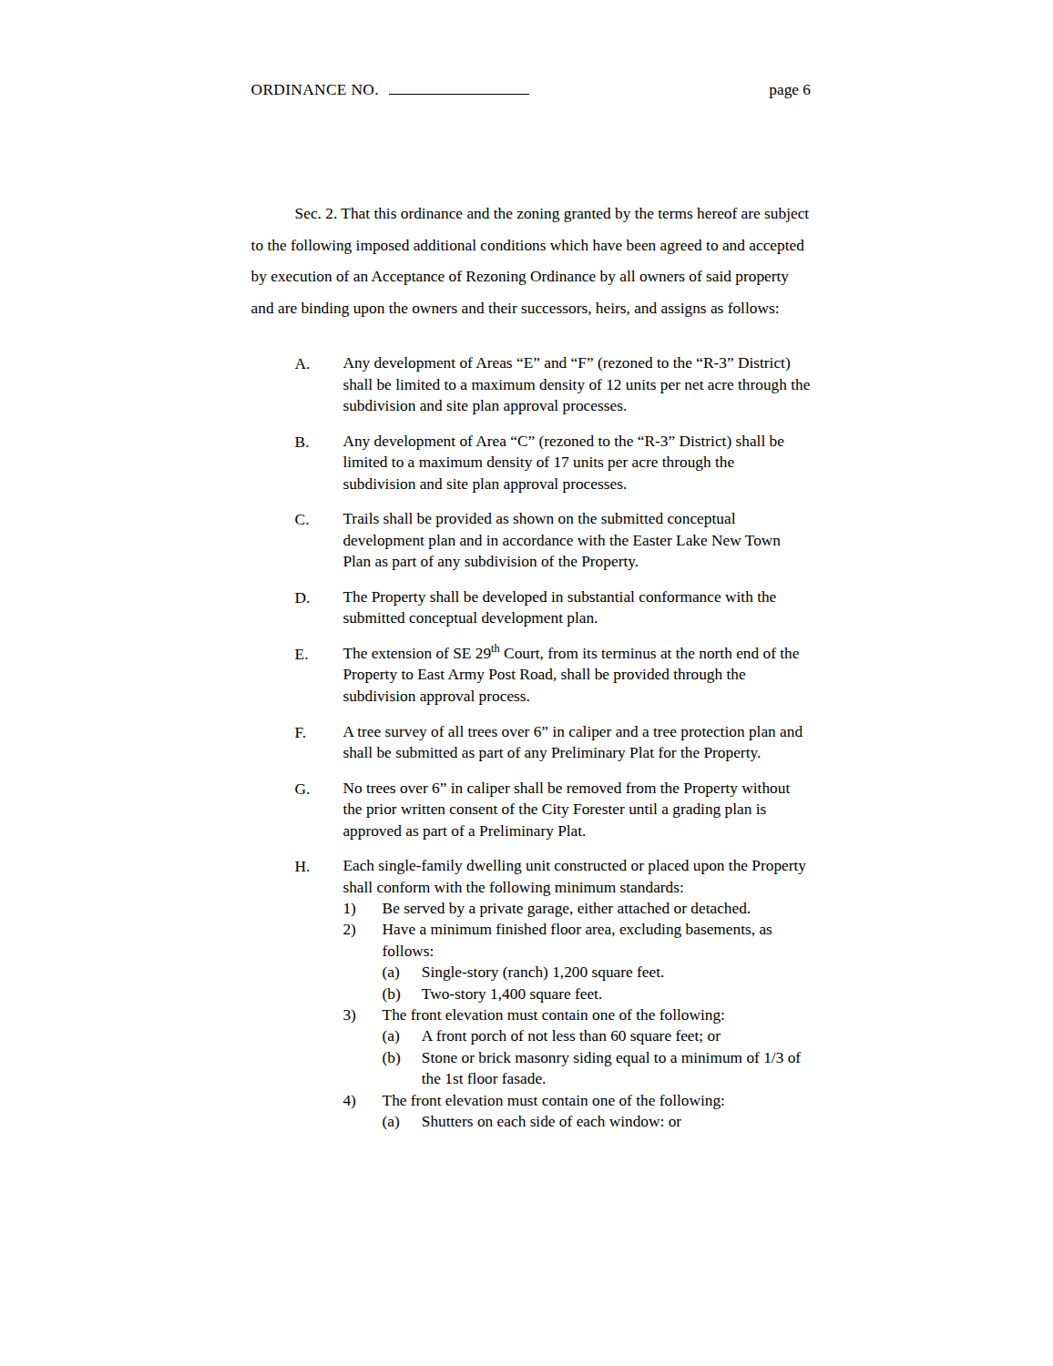ORDINANCE NO.
page 6
Sec. 2. That this ordinance and the zoning granted by the terms hereof are subject to the following imposed additional conditions which have been agreed to and accepted by execution of an Acceptance of Rezoning Ordinance by all owners of said property and are binding upon the owners and their successors, heirs, and assigns as follows:
A. Any development of Areas “E” and “F” (rezoned to the “R-3” District) shall be limited to a maximum density of 12 units per net acre through the subdivision and site plan approval processes.
B. Any development of Area “C” (rezoned to the “R-3” District) shall be limited to a maximum density of 17 units per acre through the subdivision and site plan approval processes.
C. Trails shall be provided as shown on the submitted conceptual development plan and in accordance with the Easter Lake New Town Plan as part of any subdivision of the Property.
D. The Property shall be developed in substantial conformance with the submitted conceptual development plan.
E. The extension of SE 29th Court, from its terminus at the north end of the Property to East Army Post Road, shall be provided through the subdivision approval process.
F. A tree survey of all trees over 6” in caliper and a tree protection plan and shall be submitted as part of any Preliminary Plat for the Property.
G. No trees over 6” in caliper shall be removed from the Property without the prior written consent of the City Forester until a grading plan is approved as part of a Preliminary Plat.
H. Each single-family dwelling unit constructed or placed upon the Property shall conform with the following minimum standards:
1) Be served by a private garage, either attached or detached.
2) Have a minimum finished floor area, excluding basements, as follows:
(a) Single-story (ranch) 1,200 square feet.
(b) Two-story 1,400 square feet.
3) The front elevation must contain one of the following:
(a) A front porch of not less than 60 square feet; or
(b) Stone or brick masonry siding equal to a minimum of 1/3 of the 1st floor fasade.
4) The front elevation must contain one of the following:
(a) Shutters on each side of each window: or